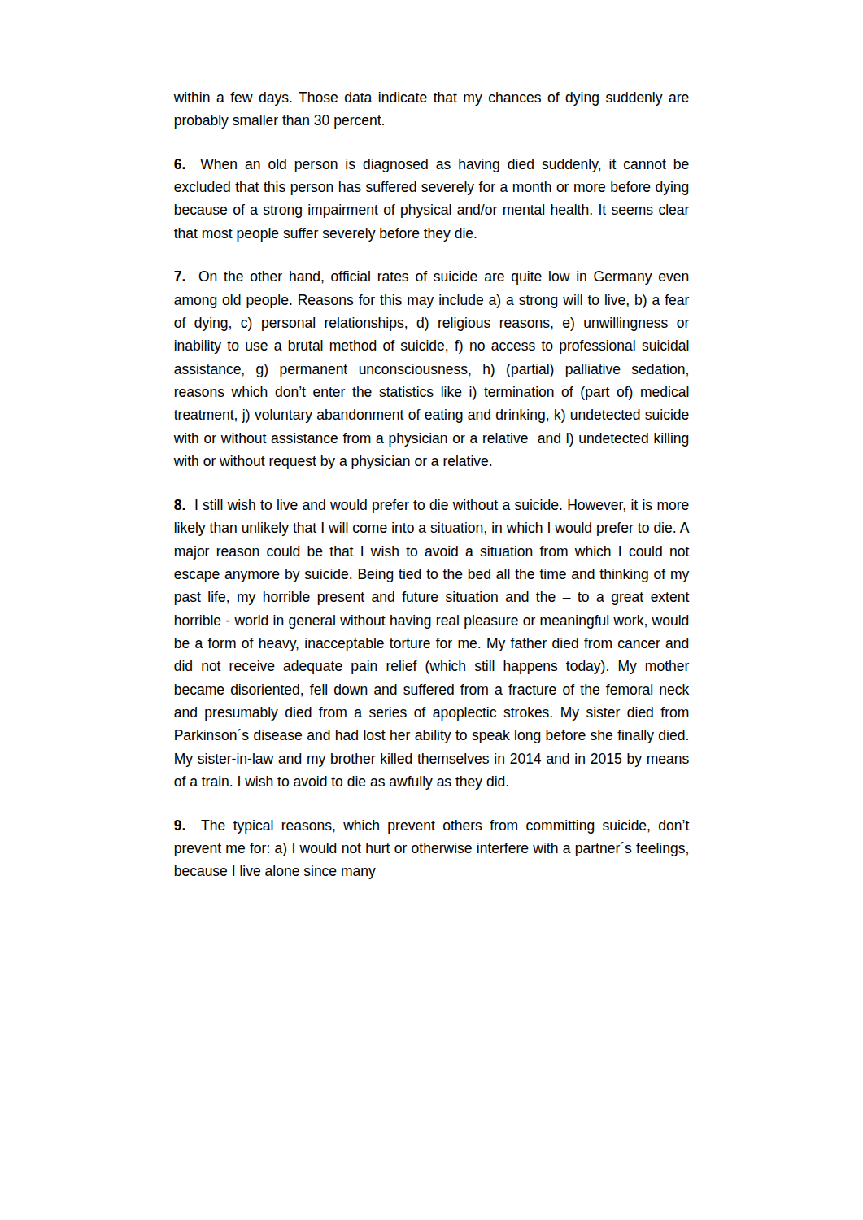within a few days. Those data indicate that my chances of dying suddenly are probably smaller than 30 percent.
6. When an old person is diagnosed as having died suddenly, it cannot be excluded that this person has suffered severely for a month or more before dying because of a strong impairment of physical and/or mental health. It seems clear that most people suffer severely before they die.
7. On the other hand, official rates of suicide are quite low in Germany even among old people. Reasons for this may include a) a strong will to live, b) a fear of dying, c) personal relationships, d) religious reasons, e) unwillingness or inability to use a brutal method of suicide, f) no access to professional suicidal assistance, g) permanent unconsciousness, h) (partial) palliative sedation, reasons which don’t enter the statistics like i) termination of (part of) medical treatment, j) voluntary abandonment of eating and drinking, k) undetected suicide with or without assistance from a physician or a relative and l) undetected killing with or without request by a physician or a relative.
8. I still wish to live and would prefer to die without a suicide. However, it is more likely than unlikely that I will come into a situation, in which I would prefer to die. A major reason could be that I wish to avoid a situation from which I could not escape anymore by suicide. Being tied to the bed all the time and thinking of my past life, my horrible present and future situation and the – to a great extent horrible - world in general without having real pleasure or meaningful work, would be a form of heavy, inacceptable torture for me. My father died from cancer and did not receive adequate pain relief (which still happens today). My mother became disoriented, fell down and suffered from a fracture of the femoral neck and presumably died from a series of apoplectic strokes. My sister died from Parkinson´s disease and had lost her ability to speak long before she finally died. My sister-in-law and my brother killed themselves in 2014 and in 2015 by means of a train. I wish to avoid to die as awfully as they did.
9. The typical reasons, which prevent others from committing suicide, don’t prevent me for: a) I would not hurt or otherwise interfere with a partner´s feelings, because I live alone since many